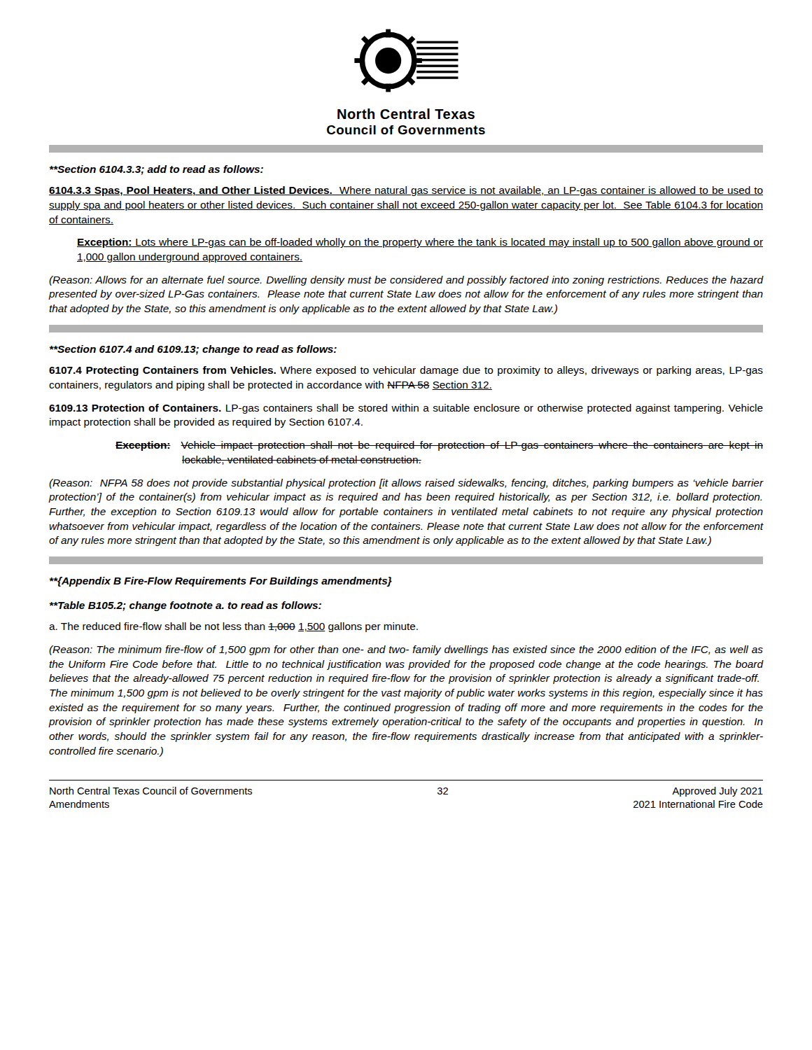North Central Texas
Council of Governments
**Section 6104.3.3; add to read as follows:
6104.3.3 Spas, Pool Heaters, and Other Listed Devices. Where natural gas service is not available, an LP-gas container is allowed to be used to supply spa and pool heaters or other listed devices. Such container shall not exceed 250-gallon water capacity per lot. See Table 6104.3 for location of containers.
Exception: Lots where LP-gas can be off-loaded wholly on the property where the tank is located may install up to 500 gallon above ground or 1,000 gallon underground approved containers.
(Reason: Allows for an alternate fuel source. Dwelling density must be considered and possibly factored into zoning restrictions. Reduces the hazard presented by over-sized LP-Gas containers. Please note that current State Law does not allow for the enforcement of any rules more stringent than that adopted by the State, so this amendment is only applicable as to the extent allowed by that State Law.)
**Section 6107.4 and 6109.13; change to read as follows:
6107.4 Protecting Containers from Vehicles. Where exposed to vehicular damage due to proximity to alleys, driveways or parking areas, LP-gas containers, regulators and piping shall be protected in accordance with NFPA 58 Section 312.
6109.13 Protection of Containers. LP-gas containers shall be stored within a suitable enclosure or otherwise protected against tampering. Vehicle impact protection shall be provided as required by Section 6107.4.
Exception: Vehicle impact protection shall not be required for protection of LP-gas containers where the containers are kept in lockable, ventilated cabinets of metal construction.
(Reason: NFPA 58 does not provide substantial physical protection [it allows raised sidewalks, fencing, ditches, parking bumpers as ‘vehicle barrier protection’] of the container(s) from vehicular impact as is required and has been required historically, as per Section 312, i.e. bollard protection. Further, the exception to Section 6109.13 would allow for portable containers in ventilated metal cabinets to not require any physical protection whatsoever from vehicular impact, regardless of the location of the containers. Please note that current State Law does not allow for the enforcement of any rules more stringent than that adopted by the State, so this amendment is only applicable as to the extent allowed by that State Law.)
**{Appendix B Fire-Flow Requirements For Buildings amendments}
**Table B105.2; change footnote a. to read as follows:
a. The reduced fire-flow shall be not less than 1,000 1,500 gallons per minute.
(Reason: The minimum fire-flow of 1,500 gpm for other than one- and two- family dwellings has existed since the 2000 edition of the IFC, as well as the Uniform Fire Code before that. Little to no technical justification was provided for the proposed code change at the code hearings. The board believes that the already-allowed 75 percent reduction in required fire-flow for the provision of sprinkler protection is already a significant trade-off. The minimum 1,500 gpm is not believed to be overly stringent for the vast majority of public water works systems in this region, especially since it has existed as the requirement for so many years. Further, the continued progression of trading off more and more requirements in the codes for the provision of sprinkler protection has made these systems extremely operation-critical to the safety of the occupants and properties in question. In other words, should the sprinkler system fail for any reason, the fire-flow requirements drastically increase from that anticipated with a sprinkler-controlled fire scenario.)
North Central Texas Council of Governments
Amendments
32
Approved July 2021
2021 International Fire Code